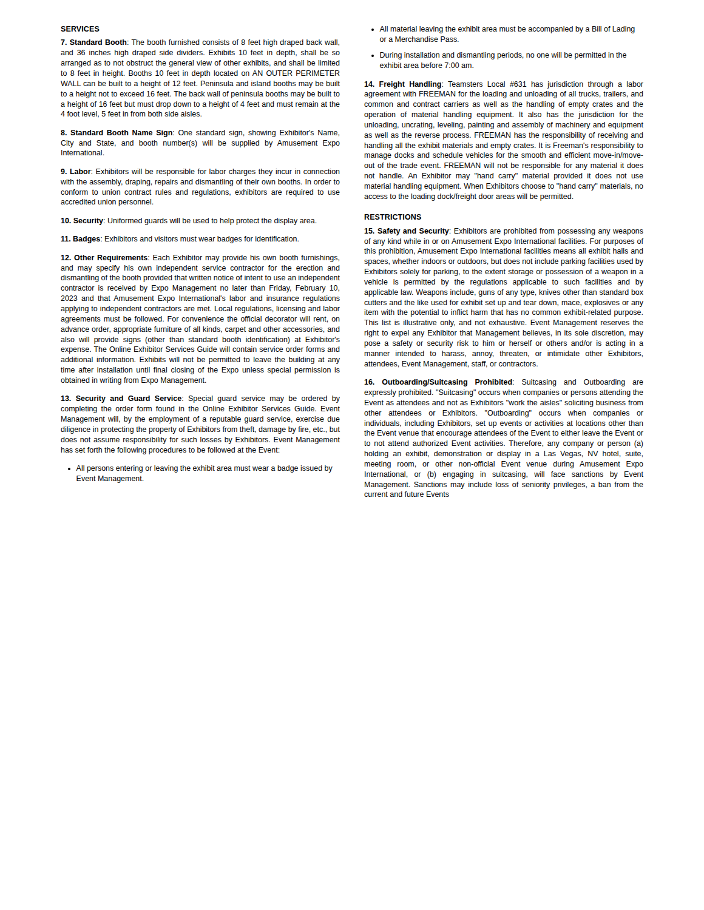SERVICES
7. Standard Booth: The booth furnished consists of 8 feet high draped back wall, and 36 inches high draped side dividers. Exhibits 10 feet in depth, shall be so arranged as to not obstruct the general view of other exhibits, and shall be limited to 8 feet in height. Booths 10 feet in depth located on AN OUTER PERIMETER WALL can be built to a height of 12 feet. Peninsula and island booths may be built to a height not to exceed 16 feet. The back wall of peninsula booths may be built to a height of 16 feet but must drop down to a height of 4 feet and must remain at the 4 foot level, 5 feet in from both side aisles.
8. Standard Booth Name Sign: One standard sign, showing Exhibitor's Name, City and State, and booth number(s) will be supplied by Amusement Expo International.
9. Labor: Exhibitors will be responsible for labor charges they incur in connection with the assembly, draping, repairs and dismantling of their own booths. In order to conform to union contract rules and regulations, exhibitors are required to use accredited union personnel.
10. Security: Uniformed guards will be used to help protect the display area.
11. Badges: Exhibitors and visitors must wear badges for identification.
12. Other Requirements: Each Exhibitor may provide his own booth furnishings, and may specify his own independent service contractor for the erection and dismantling of the booth provided that written notice of intent to use an independent contractor is received by Expo Management no later than Friday, February 10, 2023 and that Amusement Expo International's labor and insurance regulations applying to independent contractors are met. Local regulations, licensing and labor agreements must be followed. For convenience the official decorator will rent, on advance order, appropriate furniture of all kinds, carpet and other accessories, and also will provide signs (other than standard booth identification) at Exhibitor's expense. The Online Exhibitor Services Guide will contain service order forms and additional information. Exhibits will not be permitted to leave the building at any time after installation until final closing of the Expo unless special permission is obtained in writing from Expo Management.
13. Security and Guard Service: Special guard service may be ordered by completing the order form found in the Online Exhibitor Services Guide. Event Management will, by the employment of a reputable guard service, exercise due diligence in protecting the property of Exhibitors from theft, damage by fire, etc., but does not assume responsibility for such losses by Exhibitors. Event Management has set forth the following procedures to be followed at the Event:
All persons entering or leaving the exhibit area must wear a badge issued by Event Management.
All material leaving the exhibit area must be accompanied by a Bill of Lading or a Merchandise Pass.
During installation and dismantling periods, no one will be permitted in the exhibit area before 7:00 am.
14. Freight Handling: Teamsters Local #631 has jurisdiction through a labor agreement with FREEMAN for the loading and unloading of all trucks, trailers, and common and contract carriers as well as the handling of empty crates and the operation of material handling equipment. It also has the jurisdiction for the unloading, uncrating, leveling, painting and assembly of machinery and equipment as well as the reverse process. FREEMAN has the responsibility of receiving and handling all the exhibit materials and empty crates. It is Freeman's responsibility to manage docks and schedule vehicles for the smooth and efficient move-in/move-out of the trade event. FREEMAN will not be responsible for any material it does not handle. An Exhibitor may "hand carry" material provided it does not use material handling equipment. When Exhibitors choose to "hand carry" materials, no access to the loading dock/freight door areas will be permitted.
RESTRICTIONS
15. Safety and Security: Exhibitors are prohibited from possessing any weapons of any kind while in or on Amusement Expo International facilities. For purposes of this prohibition, Amusement Expo International facilities means all exhibit halls and spaces, whether indoors or outdoors, but does not include parking facilities used by Exhibitors solely for parking, to the extent storage or possession of a weapon in a vehicle is permitted by the regulations applicable to such facilities and by applicable law. Weapons include, guns of any type, knives other than standard box cutters and the like used for exhibit set up and tear down, mace, explosives or any item with the potential to inflict harm that has no common exhibit-related purpose. This list is illustrative only, and not exhaustive. Event Management reserves the right to expel any Exhibitor that Management believes, in its sole discretion, may pose a safety or security risk to him or herself or others and/or is acting in a manner intended to harass, annoy, threaten, or intimidate other Exhibitors, attendees, Event Management, staff, or contractors.
16. Outboarding/Suitcasing Prohibited: Suitcasing and Outboarding are expressly prohibited. "Suitcasing" occurs when companies or persons attending the Event as attendees and not as Exhibitors "work the aisles" soliciting business from other attendees or Exhibitors. "Outboarding" occurs when companies or individuals, including Exhibitors, set up events or activities at locations other than the Event venue that encourage attendees of the Event to either leave the Event or to not attend authorized Event activities. Therefore, any company or person (a) holding an exhibit, demonstration or display in a Las Vegas, NV hotel, suite, meeting room, or other non-official Event venue during Amusement Expo International, or (b) engaging in suitcasing, will face sanctions by Event Management. Sanctions may include loss of seniority privileges, a ban from the current and future Events